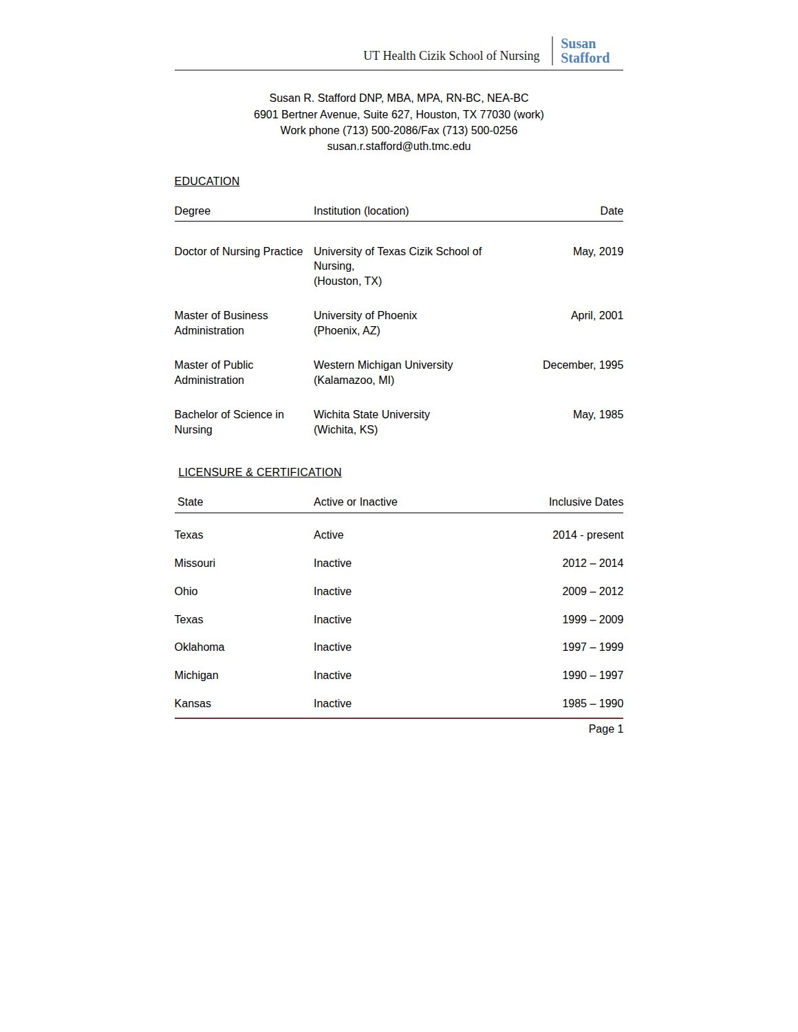UT Health Cizik School of Nursing
Susan
Stafford
Susan R. Stafford DNP, MBA, MPA, RN-BC, NEA-BC
6901 Bertner Avenue, Suite 627, Houston, TX 77030 (work)
Work phone (713) 500-2086/Fax (713) 500-0256
susan.r.stafford@uth.tmc.edu
EDUCATION
| Degree | Institution (location) | Date |
| --- | --- | --- |
| Doctor of Nursing Practice | University of Texas Cizik School of Nursing, (Houston, TX) | May, 2019 |
| Master of Business Administration | University of Phoenix (Phoenix, AZ) | April, 2001 |
| Master of Public Administration | Western Michigan University (Kalamazoo, MI) | December, 1995 |
| Bachelor of Science in Nursing | Wichita State University (Wichita, KS) | May, 1985 |
LICENSURE & CERTIFICATION
| State | Active or Inactive | Inclusive Dates |
| --- | --- | --- |
| Texas | Active | 2014 - present |
| Missouri | Inactive | 2012 – 2014 |
| Ohio | Inactive | 2009 – 2012 |
| Texas | Inactive | 1999 – 2009 |
| Oklahoma | Inactive | 1997 – 1999 |
| Michigan | Inactive | 1990 – 1997 |
| Kansas | Inactive | 1985 – 1990 |
Page 1